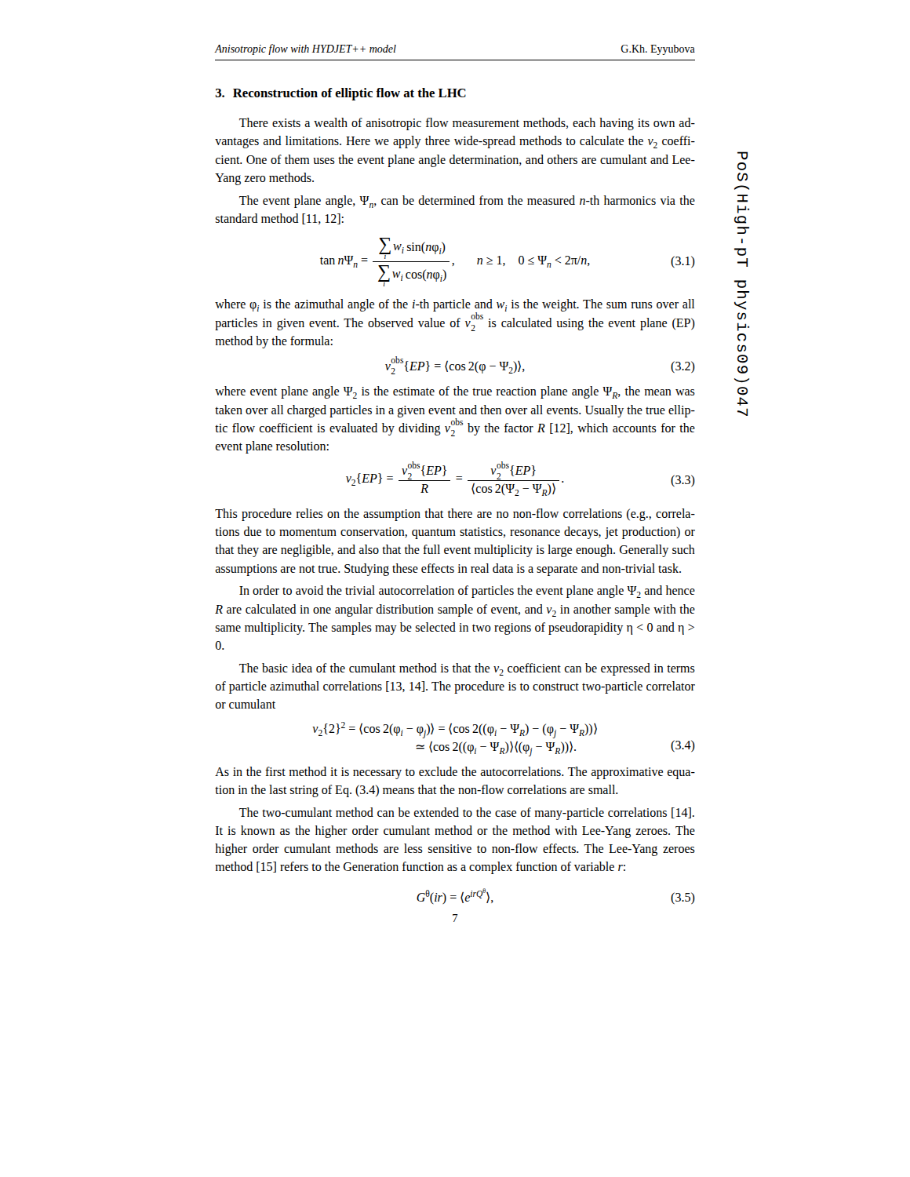Anisotropic flow with HYDJET++ model G.Kh. Eyyubova
PoS(High-pT physics09)047
3. Reconstruction of elliptic flow at the LHC
There exists a wealth of anisotropic flow measurement methods, each having its own advantages and limitations. Here we apply three wide-spread methods to calculate the v2 coefficient. One of them uses the event plane angle determination, and others are cumulant and Lee-Yang zero methods.
The event plane angle, Ψn, can be determined from the measured n-th harmonics via the standard method [11, 12]:
tan n Ψn = ∑i wi sin(nφi) ∑i wi cos(nφi) , n ≥ 1, 0 ≤ Ψn < 2π/n,
(3.1)
where φi is the azimuthal angle of the i-th particle and wi is the weight. The sum runs over all particles in given event. The observed value of vobs 2 is calculated using the event plane (EP) method by the formula:
vobs 2{EP} = ⟨cos 2(φ − Ψ2)⟩,
(3.2)
where event plane angle Ψ2 is the estimate of the true reaction plane angle ΨR, the mean was taken over all charged particles in a given event and then over all events. Usually the true elliptic flow coefficient is evaluated by dividing vobs 2 by the factor R [12], which accounts for the event plane resolution:
v2{EP} = vobs 2{EP} R = vobs 2{EP} ⟨cos 2(Ψ2 − ΨR)⟩ .
(3.3)
This procedure relies on the assumption that there are no non-flow correlations (e.g., correlations due to momentum conservation, quantum statistics, resonance decays, jet production) or that they are negligible, and also that the full event multiplicity is large enough. Generally such assumptions are not true. Studying these effects in real data is a separate and non-trivial task.
In order to avoid the trivial autocorrelation of particles the event plane angle Ψ2 and hence R are calculated in one angular distribution sample of event, and v2 in another sample with the same multiplicity. The samples may be selected in two regions of pseudorapidity η < 0 and η > 0.
The basic idea of the cumulant method is that the v2 coefficient can be expressed in terms of particle azimuthal correlations [13, 14]. The procedure is to construct two-particle correlator or cumulant
v2{2}2 = ⟨cos 2(φi − φj)⟩ = ⟨cos 2((φi − ΨR) − (φj − ΨR))⟩
≃ ⟨cos 2((φi − ΨR)⟩⟨(φj − ΨR))⟩.
(3.4)
As in the first method it is necessary to exclude the autocorrelations. The approximative equation in the last string of Eq. (3.4) means that the non-flow correlations are small.
The two-cumulant method can be extended to the case of many-particle correlations [14]. It is known as the higher order cumulant method or the method with Lee-Yang zeroes. The higher order cumulant methods are less sensitive to non-flow effects. The Lee-Yang zeroes method [15] refers to the Generation function as a complex function of variable r:
Gθ(ir) = ⟨eirQθ⟩,
(3.5)
7